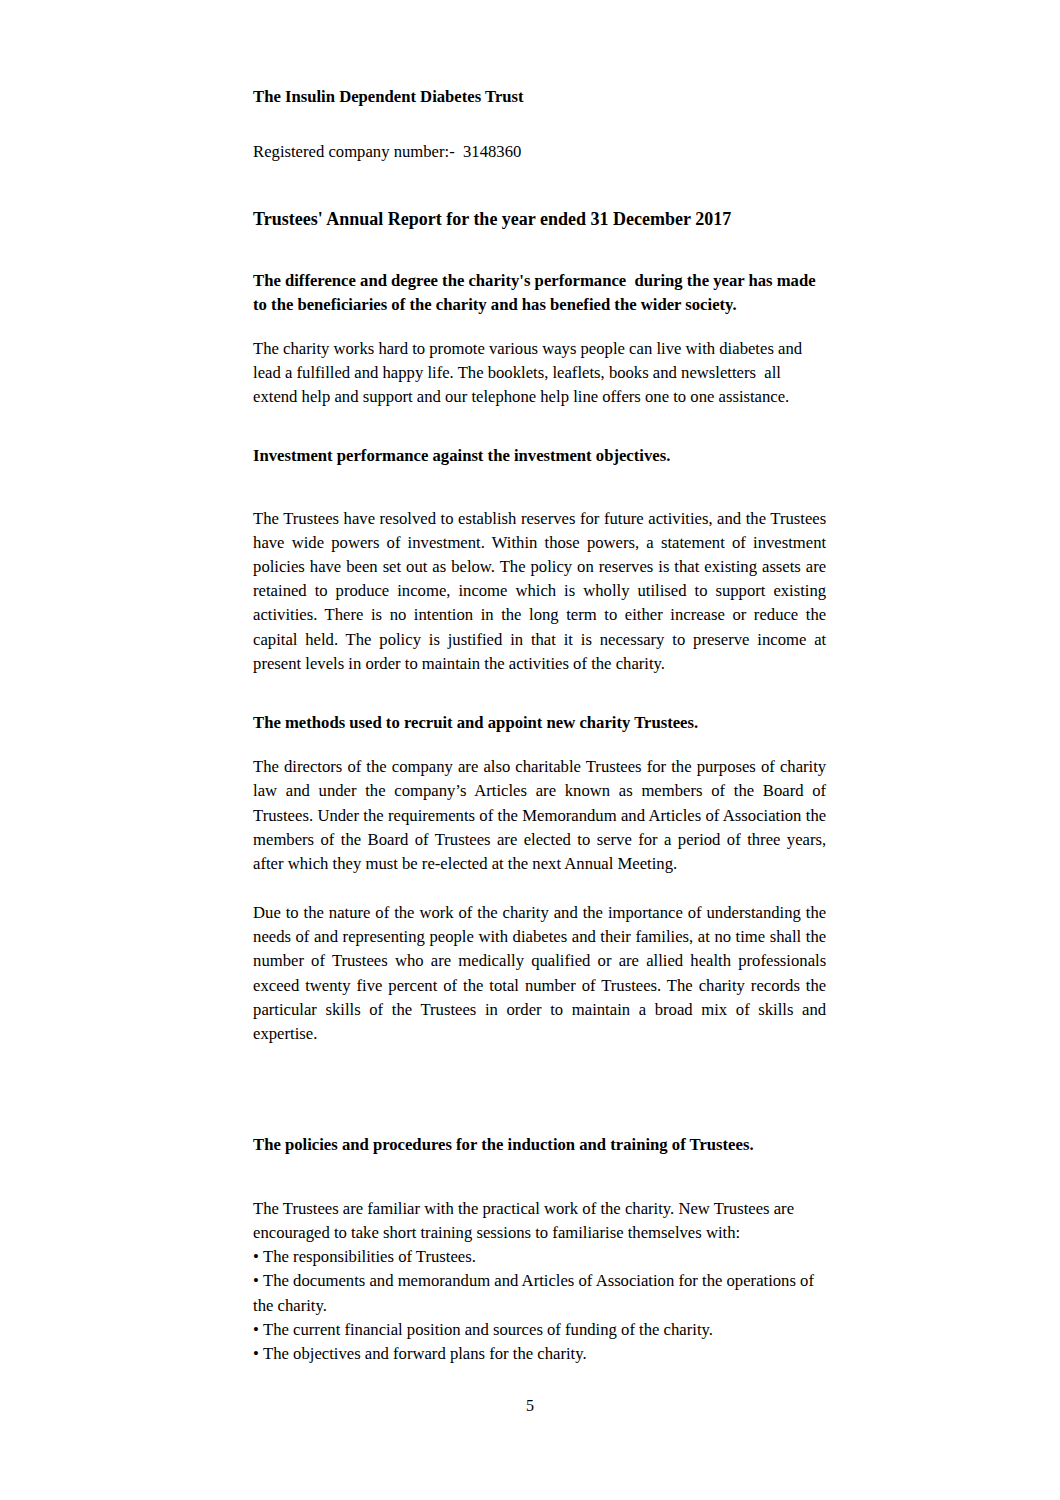The Insulin Dependent Diabetes Trust
Registered company number:- 3148360
Trustees' Annual Report for the year ended 31 December 2017
The difference and degree the charity's performance during the year has made to the beneficiaries of the charity and has benefied the wider society.
The charity works hard to promote various ways people can live with diabetes and lead a fulfilled and happy life. The booklets, leaflets, books and newsletters all extend help and support and our telephone help line offers one to one assistance.
Investment performance against the investment objectives.
The Trustees have resolved to establish reserves for future activities, and the Trustees have wide powers of investment. Within those powers, a statement of investment policies have been set out as below. The policy on reserves is that existing assets are retained to produce income, income which is wholly utilised to support existing activities. There is no intention in the long term to either increase or reduce the capital held. The policy is justified in that it is necessary to preserve income at present levels in order to maintain the activities of the charity.
The methods used to recruit and appoint new charity Trustees.
The directors of the company are also charitable Trustees for the purposes of charity law and under the company’s Articles are known as members of the Board of Trustees. Under the requirements of the Memorandum and Articles of Association the members of the Board of Trustees are elected to serve for a period of three years, after which they must be re-elected at the next Annual Meeting.
Due to the nature of the work of the charity and the importance of understanding the needs of and representing people with diabetes and their families, at no time shall the number of Trustees who are medically qualified or are allied health professionals exceed twenty five percent of the total number of Trustees. The charity records the particular skills of the Trustees in order to maintain a broad mix of skills and expertise.
The policies and procedures for the induction and training of Trustees.
The Trustees are familiar with the practical work of the charity. New Trustees are encouraged to take short training sessions to familiarise themselves with:
The responsibilities of Trustees.
The documents and memorandum and Articles of Association for the operations of the charity.
The current financial position and sources of funding of the charity.
The objectives and forward plans for the charity.
5